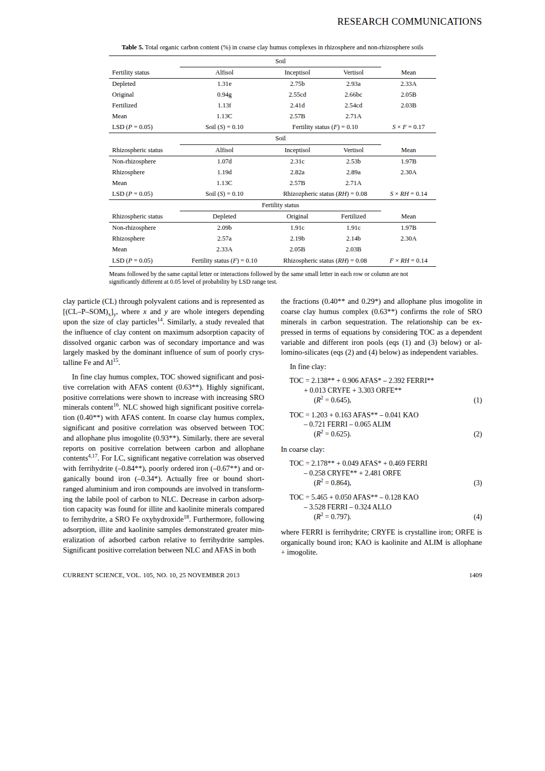RESEARCH COMMUNICATIONS
Table 5. Total organic carbon content (%) in coarse clay humus complexes in rhizosphere and non-rhizosphere soils
| | Soil | |
| Fertility status | Alfisol | Inceptisol | Vertisol | Mean |
| Depleted | 1.31e | 2.75b | 2.93a | 2.33A |
| Original | 0.94g | 2.55cd | 2.66bc | 2.05B |
| Fertilized | 1.13f | 2.41d | 2.54cd | 2.03B |
| Mean | 1.13C | 2.57B | 2.71A | |
| LSD ( P = 0.05) | Soil ( S ) = 0.10 | Fertility status ( F ) = 0.10 | S × F = 0.17 |
| | Soil | |
| Rhizospheric status | Alfisol | Inceptisol | Vertisol | Mean |
| Non-rhizosphere | 1.07d | 2.31c | 2.53b | 1.97B |
| Rhizosphere | 1.19d | 2.82a | 2.89a | 2.30A |
| Mean | 1.13C | 2.57B | 2.71A | |
| LSD ( P = 0.05) | Soil ( S ) = 0.10 | Rhizozpheric status ( RH ) = 0.08 | S × RH = 0.14 |
| | Fertility status | |
| Rhizospheric status | Depleted | Original | Fertilized | Mean |
| Non-rhizosphere | 2.09b | 1.91c | 1.91c | 1.97B |
| Rhizosphere | 2.57a | 2.19b | 2.14b | 2.30A |
| Mean | 2.33A | 2.05B | 2.03B | |
| LSD ( P = 0.05) | Fertility status ( F ) = 0.10 | Rhizospheric status ( RH ) = 0.08 | F × RH = 0.14 |
Means followed by the same capital letter or interactions followed by the same small letter in each row or column are not significantly different at 0.05 level of probability by LSD range test.
clay particle (CL) through polyvalent cations and is represented as [(CL–P–SOM)x]y, where x and y are whole integers depending upon the size of clay particles14. Similarly, a study revealed that the influence of clay content on maximum adsorption capacity of dissolved organic carbon was of secondary importance and was largely masked by the dominant influence of sum of poorly crystalline Fe and Al15.
In fine clay humus complex, TOC showed significant and positive correlation with AFAS content (0.63**). Highly significant, positive correlations were shown to increase with increasing SRO minerals content16. NLC showed high significant positive correlation (0.40**) with AFAS content. In coarse clay humus complex, significant and positive correlation was observed between TOC and allophane plus imogolite (0.93**). Similarly, there are several reports on positive correlation between carbon and allophane contents4,17. For LC, significant negative correlation was observed with ferrihydrite (–0.84**), poorly ordered iron (–0.67**) and organically bound iron (–0.34*). Actually free or bound short-ranged aluminium and iron compounds are involved in transforming the labile pool of carbon to NLC. Decrease in carbon adsorption capacity was found for illite and kaolinite minerals compared to ferrihydrite, a SRO Fe oxyhydroxide18. Furthermore, following adsorption, illite and kaolinite samples demonstrated greater mineralization of adsorbed carbon relative to ferrihydrite samples. Significant positive correlation between NLC and AFAS in both
the fractions (0.40** and 0.29*) and allophane plus imogolite in coarse clay humus complex (0.63**) confirms the role of SRO minerals in carbon sequestration. The relationship can be expressed in terms of equations by considering TOC as a dependent variable and different iron pools (eqs (1) and (3) below) or allomino-silicates (eqs (2) and (4) below) as independent variables.
In fine clay:
TOC = 2.138** + 0.906 AFAS* – 2.392 FERRI** + 0.013 CRYFE + 3.303 ORFE** (R2 = 0.645),(1)
TOC = 1.203 + 0.163 AFAS** – 0.041 KAO – 0.721 FERRI – 0.065 ALIM (R2 = 0.625).(2)
In coarse clay:
TOC = 2.178** + 0.049 AFAS* + 0.469 FERRI – 0.258 CRYFE** + 2.481 ORFE (R2 = 0.864),(3)
TOC = 5.465 + 0.050 AFAS** – 0.128 KAO – 3.528 FERRI – 0.324 ALLO (R2 = 0.797).(4)
where FERRI is ferrihydrite; CRYFE is crystalline iron; ORFE is organically bound iron; KAO is kaolinite and ALIM is allophane + imogolite.
CURRENT SCIENCE, VOL. 105, NO. 10, 25 NOVEMBER 2013
1409